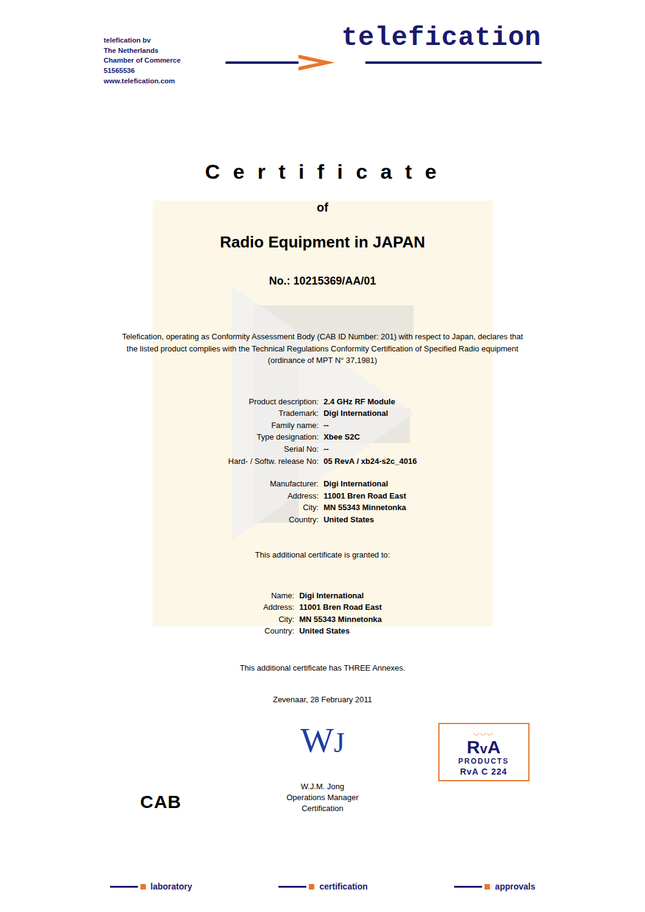F
telefication bv
The Netherlands
Chamber of Commerce
51565536
www.telefication.com
telefication
C e r t i f i c a t e
of
Radio Equipment in JAPAN
No.: 10215369/AA/01
Telefication, operating as Conformity Assessment Body (CAB ID Number: 201) with respect to Japan, declares that the listed product complies with the Technical Regulations Conformity Certification of Specified Radio equipment (ordinance of MPT N° 37,1981)
| Product description: | 2.4 GHz RF Module |
| Trademark: | Digi International |
| Family name: | -- |
| Type designation: | Xbee S2C |
| Serial No: | -- |
| Hard- / Softw. release No: | 05 RevA / xb24-s2c_4016 |
| Manufacturer: | Digi International |
| Address: | 11001 Bren Road East |
| City: | MN 55343 Minnetonka |
| Country: | United States |
This additional certificate is granted to:
| Name: | Digi International |
| Address: | 11001 Bren Road East |
| City: | MN 55343 Minnetonka |
| Country: | United States |
This additional certificate has THREE Annexes.
Zevenaar, 28 February 2011
CAB
WJ
W.J.M. Jong
Operations Manager
Certification
◡◡◡
Rv A
PRODUCTS
RvA C 224
laboratory
certification
approvals